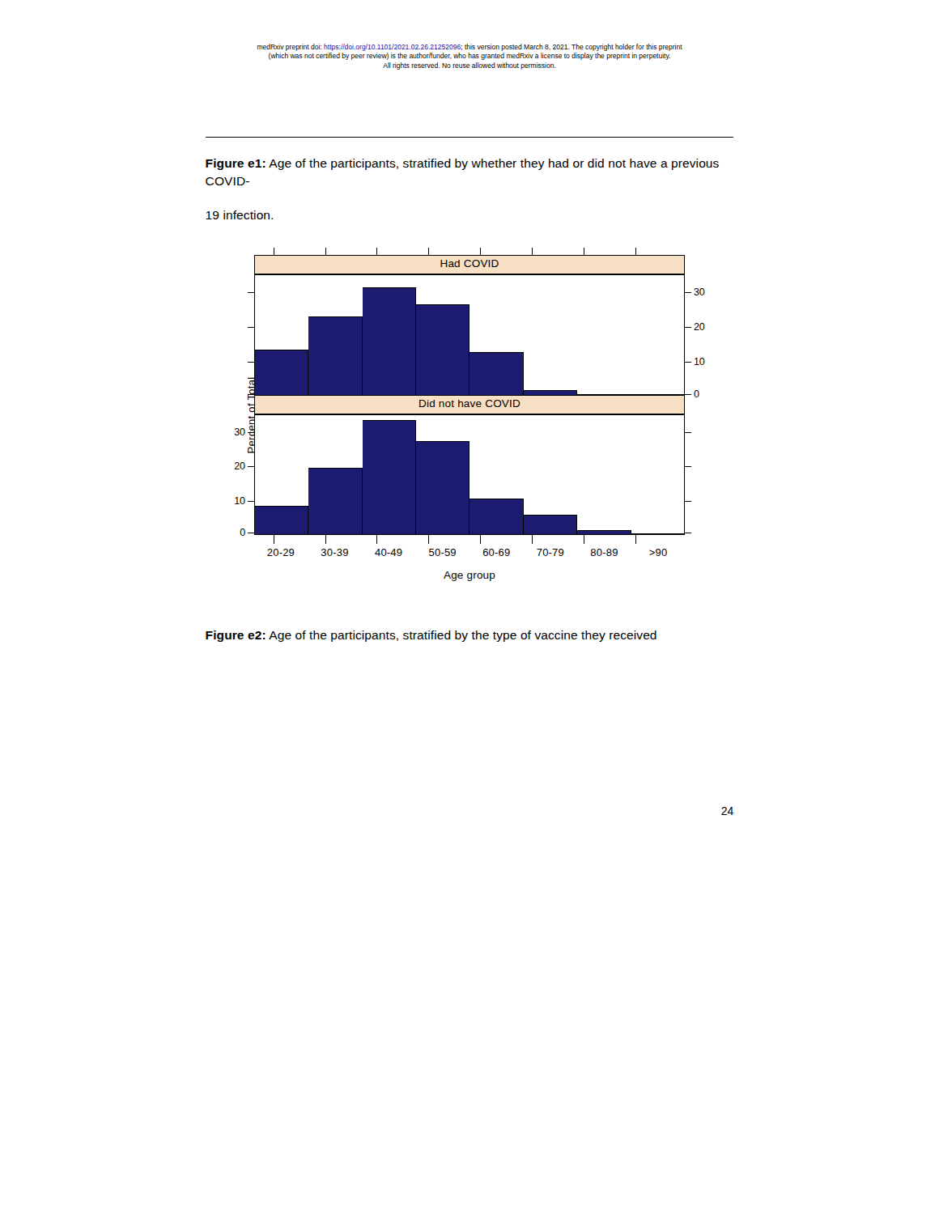medRxiv preprint doi: https://doi.org/10.1101/2021.02.26.21252096; this version posted March 8, 2021. The copyright holder for this preprint
(which was not certified by peer review) is the author/funder, who has granted medRxiv a license to display the preprint in perpetuity.
All rights reserved. No reuse allowed without permission.
Figure e1: Age of the participants, stratified by whether they had or did not have a previous COVID- 19 infection.
Percent of Total
Had COVID
30
20
10
0
Did not have COVID
30
20
10
0
20-29
30-39
40-49
50-59
60-69
70-79
80-89
>90
Age group
Figure e2: Age of the participants, stratified by the type of vaccine they received
24